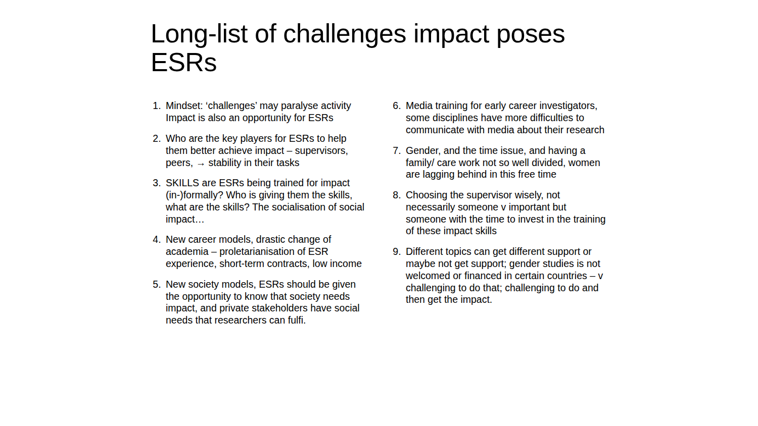Long-list of challenges impact poses ESRs
Mindset: ‘challenges’ may paralyse activity Impact is also an opportunity for ESRs
Who are the key players for ESRs to help them better achieve impact – supervisors, peers, → stability in their tasks
SKILLS are ESRs being trained for impact (in-)formally? Who is giving them the skills, what are the skills? The socialisation of social impact…
New career models, drastic change of academia – proletarianisation of ESR experience, short-term contracts, low income
New society models, ESRs should be given the opportunity to know that society needs impact, and private stakeholders have social needs that researchers can fulfi.
Media training for early career investigators, some disciplines have more difficulties to communicate with media about their research
Gender, and the time issue, and having a family/ care work not so well divided, women are lagging behind in this free time
Choosing the supervisor wisely, not necessarily someone v important but someone with the time to invest in the training of these impact skills
Different topics can get different support or maybe not get support; gender studies is not welcomed or financed in certain countries – v challenging to do that; challenging to do and then get the impact.